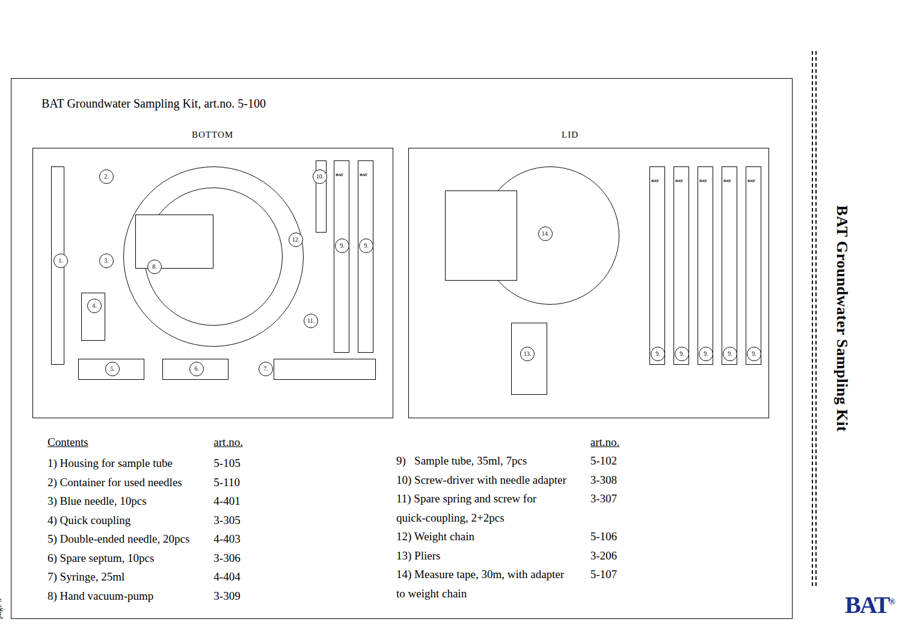BAT Groundwater Sampling Kit
BAT®
BAT Groundwater Sampling Kit, art.no. 5-100
BOTTOM
LID
1.
2.
3.
4.
5.
6.
7.
8.
10.
11.
12.
BAT
9.
BAT
9.
14.
13.
BAT
9.
BAT
9.
BAT
9.
BAT
9.
BAT
9.
| Contents | art.no. |
| 1) Housing for sample tube | 5-105 |
| 2) Container for used needles | 5-110 |
| 3) Blue needle, 10pcs | 4-401 |
| 4) Quick coupling | 3-305 |
| 5) Double-ended needle, 20pcs | 4-403 |
| 6) Spare septum, 10pcs | 3-306 |
| 7) Syringe, 25ml | 4-404 |
| 8) Hand vacuum-pump | 3-309 |
| | art.no. |
| 9) Sample tube, 35ml, 7pcs | 5-102 |
| 10) Screw-driver with needle adapter | 3-308 |
| 11) Spare spring and screw for | 3-307 |
| quick-coupling, 2+2pcs | |
| 12) Weight chain | 5-106 |
| 13) Pliers | 3-206 |
| 14) Measure tape, 30m, with adapter | 5-107 |
| to weight chain | |
page 5